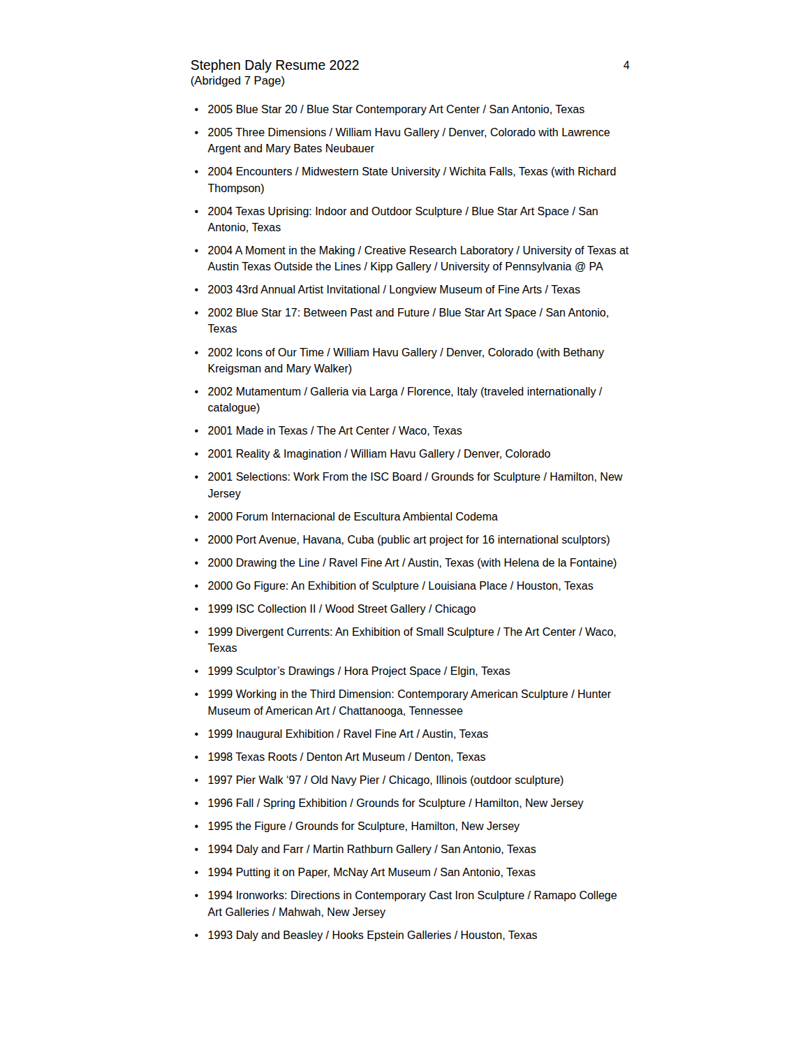4
Stephen Daly Resume 2022 (Abridged 7 Page)
2005 Blue Star 20 / Blue Star Contemporary Art Center / San Antonio, Texas
2005 Three Dimensions / William Havu Gallery / Denver, Colorado with Lawrence Argent and Mary Bates Neubauer
2004 Encounters / Midwestern State University / Wichita Falls, Texas (with Richard Thompson)
2004 Texas Uprising: Indoor and Outdoor Sculpture / Blue Star Art Space / San Antonio, Texas
2004 A Moment in the Making / Creative Research Laboratory / University of Texas at Austin Texas Outside the Lines / Kipp Gallery / University of Pennsylvania @ PA
2003 43rd Annual Artist Invitational / Longview Museum of Fine Arts / Texas
2002 Blue Star 17: Between Past and Future / Blue Star Art Space / San Antonio, Texas
2002 Icons of Our Time / William Havu Gallery / Denver, Colorado (with Bethany Kreigsman and Mary Walker)
2002 Mutamentum / Galleria via Larga / Florence, Italy (traveled internationally / catalogue)
2001 Made in Texas / The Art Center / Waco, Texas
2001 Reality & Imagination / William Havu Gallery / Denver, Colorado
2001 Selections: Work From the ISC Board / Grounds for Sculpture / Hamilton, New Jersey
2000 Forum Internacional de Escultura Ambiental Codema
2000 Port Avenue, Havana, Cuba (public art project for 16 international sculptors)
2000 Drawing the Line / Ravel Fine Art / Austin, Texas (with Helena de la Fontaine)
2000 Go Figure: An Exhibition of Sculpture / Louisiana Place / Houston, Texas
1999 ISC Collection II / Wood Street Gallery / Chicago
1999 Divergent Currents: An Exhibition of Small Sculpture / The Art Center / Waco, Texas
1999 Sculptor’s Drawings / Hora Project Space / Elgin, Texas
1999 Working in the Third Dimension: Contemporary American Sculpture / Hunter Museum of American Art / Chattanooga, Tennessee
1999 Inaugural Exhibition / Ravel Fine Art / Austin, Texas
1998 Texas Roots / Denton Art Museum / Denton, Texas
1997 Pier Walk ‘97 / Old Navy Pier / Chicago, Illinois (outdoor sculpture)
1996 Fall / Spring Exhibition / Grounds for Sculpture / Hamilton, New Jersey
1995 the Figure / Grounds for Sculpture, Hamilton, New Jersey
1994 Daly and Farr / Martin Rathburn Gallery / San Antonio, Texas
1994 Putting it on Paper, McNay Art Museum / San Antonio, Texas
1994 Ironworks: Directions in Contemporary Cast Iron Sculpture / Ramapo College Art Galleries / Mahwah, New Jersey
1993 Daly and Beasley / Hooks Epstein Galleries / Houston, Texas